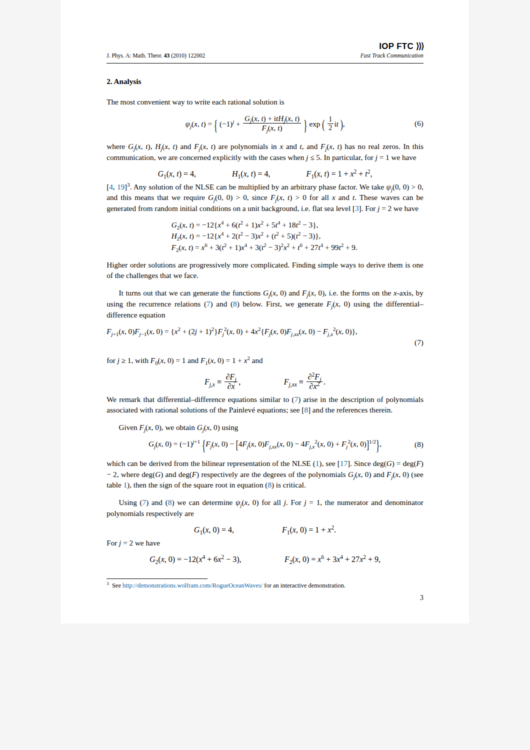IOP FTC ⟩⟩⟩
J. Phys. A: Math. Theor. 43 (2010) 122002
Fast Track Communication
2. Analysis
The most convenient way to write each rational solution is
ψj(x, t) = { (−1)j + Gj(x, t) + itHj(x, t) Fj(x, t) } exp ( 12it ),
(6)
where Gj(x, t), Hj(x, t) and Fj(x, t) are polynomials in x and t, and Fj(x, t) has no real zeros. In this communication, we are concerned explicitly with the cases when j ≤ 5. In particular, for j = 1 we have
G1(x, t) = 4,
H1(x, t) = 4,
F1(x, t) = 1 + x2 + t2,
[4, 19]3. Any solution of the NLSE can be multiplied by an arbitrary phase factor. We take ψj(0, 0) > 0, and this means that we require Gj(0, 0) > 0, since Fj(x, t) > 0 for all x and t. These waves can be generated from random initial conditions on a unit background, i.e. flat sea level [3]. For j = 2 we have
G2(x, t) = −12{x4 + 6(t2 + 1)x2 + 5t4 + 18t2 − 3},
H2(x, t) = −12{x4 + 2(t2 − 3)x2 + (t2 + 5)(t2 − 3)},
F2(x, t) = x6 + 3(t2 + 1)x4 + 3(t2 − 3)2x2 + t6 + 27t4 + 99t2 + 9.
Higher order solutions are progressively more complicated. Finding simple ways to derive them is one of the challenges that we face.
It turns out that we can generate the functions Gj(x, 0) and Fj(x, 0), i.e. the forms on the x-axis, by using the recurrence relations (7) and (8) below. First, we generate Fj(x, 0) using the differential–difference equation
Fj+1(x, 0)Fj−1(x, 0) = {x2 + (2j + 1)2}Fj2(x, 0) + 4x2{Fj(x, 0)Fj,xx(x, 0) − Fj,x2(x, 0)},
(7)
for j ≥ 1, with F0(x, 0) = 1 and F1(x, 0) = 1 + x2 and
Fj,x ≡ ∂Fj∂x,
Fj,xx ≡ ∂2Fj∂x2.
We remark that differential–difference equations similar to (7) arise in the description of polynomials associated with rational solutions of the Painlevé equations; see [8] and the references therein.
Given Fj(x, 0), we obtain Gj(x, 0) using
Gj(x, 0) = (−1)j+1 {Fj(x, 0) − [4Fj(x, 0)Fj,xx(x, 0) − 4Fj,x2(x, 0) + Fj2(x, 0)]1/2},
(8)
which can be derived from the bilinear representation of the NLSE (1), see [17]. Since deg(G) = deg(F) − 2, where deg(G) and deg(F) respectively are the degrees of the polynomials Gj(x, 0) and Fj(x, 0) (see table 1), then the sign of the square root in equation (8) is critical.
Using (7) and (8) we can determine ψj(x, 0) for all j. For j = 1, the numerator and denominator polynomials respectively are
G1(x, 0) = 4,
F1(x, 0) = 1 + x2.
For j = 2 we have
G2(x, 0) = −12(x4 + 6x2 − 3),
F2(x, 0) = x6 + 3x4 + 27x2 + 9,
3 See http://demonstrations.wolfram.com/RogueOceanWaves/ for an interactive demonstration.
3